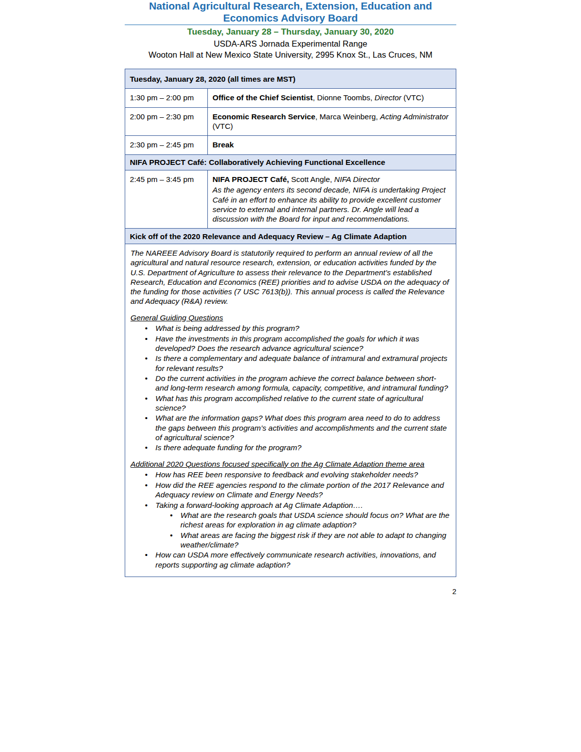National Agricultural Research, Extension, Education and Economics Advisory Board
Tuesday, January 28 – Thursday, January 30, 2020
USDA-ARS Jornada Experimental Range
Wooton Hall at New Mexico State University, 2995 Knox St., Las Cruces, NM
| Tuesday, January 28, 2020 (all times are MST) |
| 1:30 pm – 2:00 pm | Office of the Chief Scientist , Dionne Toombs, Director (VTC) |
| 2:00 pm – 2:30 pm | Economic Research Service , Marca Weinberg, Acting Administrator (VTC) |
| 2:30 pm – 2:45 pm | Break |
| NIFA PROJECT Café: Collaboratively Achieving Functional Excellence |
| 2:45 pm – 3:45 pm | NIFA PROJECT Café, Scott Angle, NIFA Director As the agency enters its second decade, NIFA is undertaking Project Café in an effort to enhance its ability to provide excellent customer service to external and internal partners. Dr. Angle will lead a discussion with the Board for input and recommendations. |
| Kick off of the 2020 Relevance and Adequacy Review – Ag Climate Adaption |
The NAREEE Advisory Board is statutorily required to perform an annual review of all the agricultural and natural resource research, extension, or education activities funded by the U.S. Department of Agriculture to assess their relevance to the Department’s established Research, Education and Economics (REE) priorities and to advise USDA on the adequacy of the funding for those activities (7 USC 7613(b)). This annual process is called the Relevance and Adequacy (R&A) review.
General Guiding Questions
What is being addressed by this program?
Have the investments in this program accomplished the goals for which it was developed? Does the research advance agricultural science?
Is there a complementary and adequate balance of intramural and extramural projects for relevant results?
Do the current activities in the program achieve the correct balance between short- and long-term research among formula, capacity, competitive, and intramural funding?
What has this program accomplished relative to the current state of agricultural science?
What are the information gaps? What does this program area need to do to address the gaps between this program’s activities and accomplishments and the current state of agricultural science?
Is there adequate funding for the program?
Additional 2020 Questions focused specifically on the Ag Climate Adaption theme area
How has REE been responsive to feedback and evolving stakeholder needs?
How did the REE agencies respond to the climate portion of the 2017 Relevance and Adequacy review on Climate and Energy Needs?
Taking a forward-looking approach at Ag Climate Adaption….
What are the research goals that USDA science should focus on? What are the richest areas for exploration in ag climate adaption?
What areas are facing the biggest risk if they are not able to adapt to changing weather/climate?
How can USDA more effectively communicate research activities, innovations, and reports supporting ag climate adaption?
2